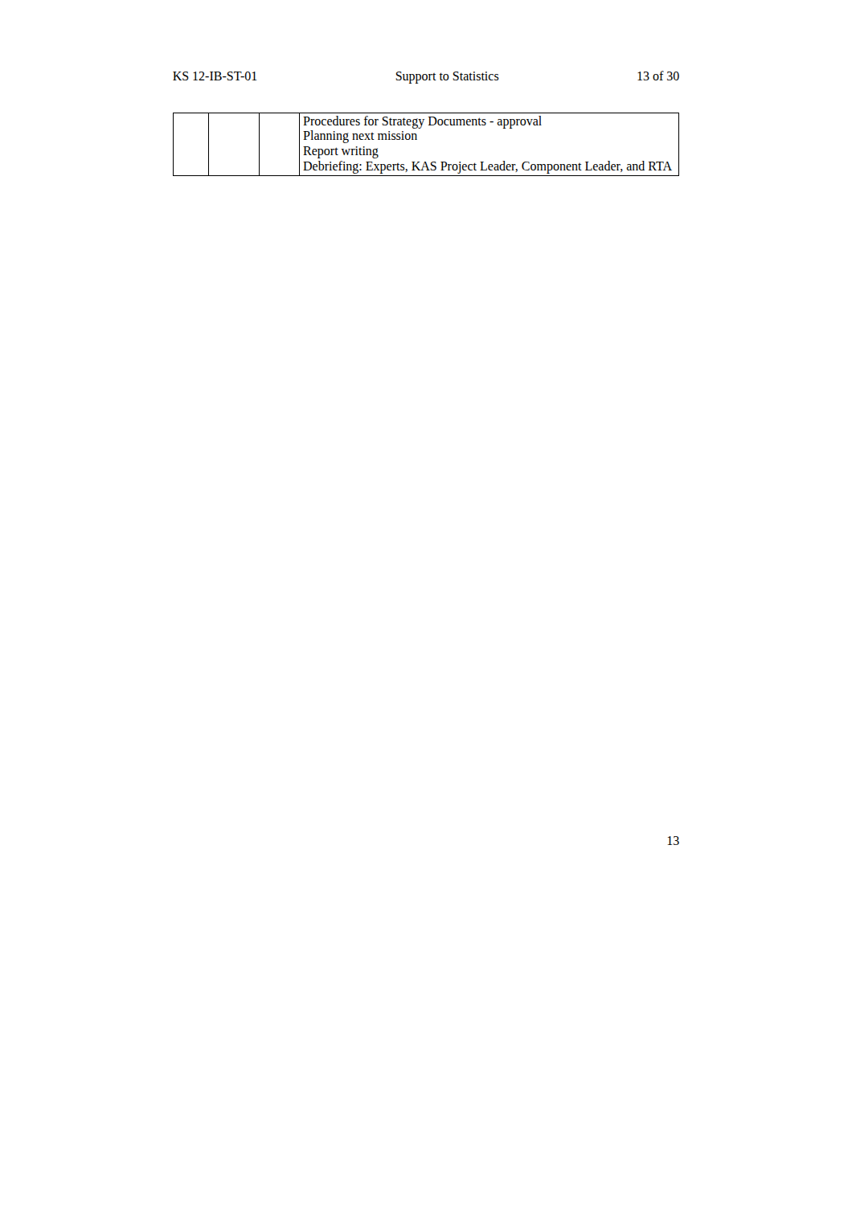KS 12-IB-ST-01 Support to Statistics 13 of 30
| | | | Procedures for Strategy Documents - approval Planning next mission Report writing Debriefing: Experts, KAS Project Leader, Component Leader, and RTA |
13